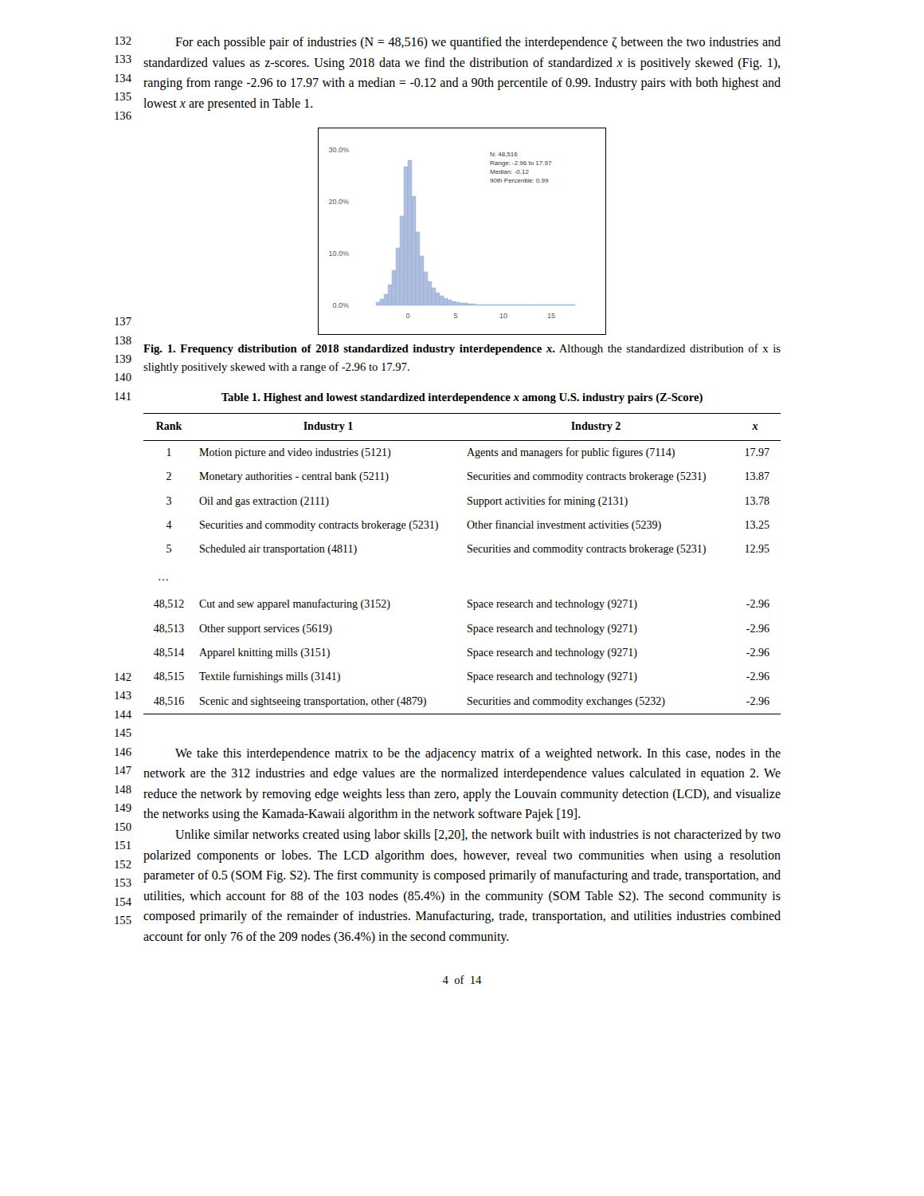132
133
134
135
136
137
138
139
140
141
142
143
144
145
146
147
148
149
150
151
152
153
154
155
For each possible pair of industries (N = 48,516) we quantified the interdependence ζ between the two industries and standardized values as z-scores. Using 2018 data we find the distribution of standardized x is positively skewed (Fig. 1), ranging from range -2.96 to 17.97 with a median = -0.12 and a 90th percentile of 0.99. Industry pairs with both highest and lowest x are presented in Table 1.
30.0% 20.0% 10.0% 0.0% N: 48,516 Range: -2.96 to 17.97 Median: -0.12 90th Percentile: 0.99 0 5 10 15
Fig. 1. Frequency distribution of 2018 standardized industry interdependence x. Although the standardized distribution of x is slightly positively skewed with a range of -2.96 to 17.97.
Table 1. Highest and lowest standardized interdependence x among U.S. industry pairs (Z-Score)
| Rank | Industry 1 | Industry 2 | x |
| --- | --- | --- | --- |
| 1 | Motion picture and video industries (5121) | Agents and managers for public figures (7114) | 17.97 |
| 2 | Monetary authorities - central bank (5211) | Securities and commodity contracts brokerage (5231) | 13.87 |
| 3 | Oil and gas extraction (2111) | Support activities for mining (2131) | 13.78 |
| 4 | Securities and commodity contracts brokerage (5231) | Other financial investment activities (5239) | 13.25 |
| 5 | Scheduled air transportation (4811) | Securities and commodity contracts brokerage (5231) | 12.95 |
| … | | | |
| 48,512 | Cut and sew apparel manufacturing (3152) | Space research and technology (9271) | -2.96 |
| 48,513 | Other support services (5619) | Space research and technology (9271) | -2.96 |
| 48,514 | Apparel knitting mills (3151) | Space research and technology (9271) | -2.96 |
| 48,515 | Textile furnishings mills (3141) | Space research and technology (9271) | -2.96 |
| 48,516 | Scenic and sightseeing transportation, other (4879) | Securities and commodity exchanges (5232) | -2.96 |
We take this interdependence matrix to be the adjacency matrix of a weighted network. In this case, nodes in the network are the 312 industries and edge values are the normalized interdependence values calculated in equation 2. We reduce the network by removing edge weights less than zero, apply the Louvain community detection (LCD), and visualize the networks using the Kamada-Kawaii algorithm in the network software Pajek [19].
Unlike similar networks created using labor skills [2,20], the network built with industries is not characterized by two polarized components or lobes. The LCD algorithm does, however, reveal two communities when using a resolution parameter of 0.5 (SOM Fig. S2). The first community is composed primarily of manufacturing and trade, transportation, and utilities, which account for 88 of the 103 nodes (85.4%) in the community (SOM Table S2). The second community is composed primarily of the remainder of industries. Manufacturing, trade, transportation, and utilities industries combined account for only 76 of the 209 nodes (36.4%) in the second community.
4 of 14